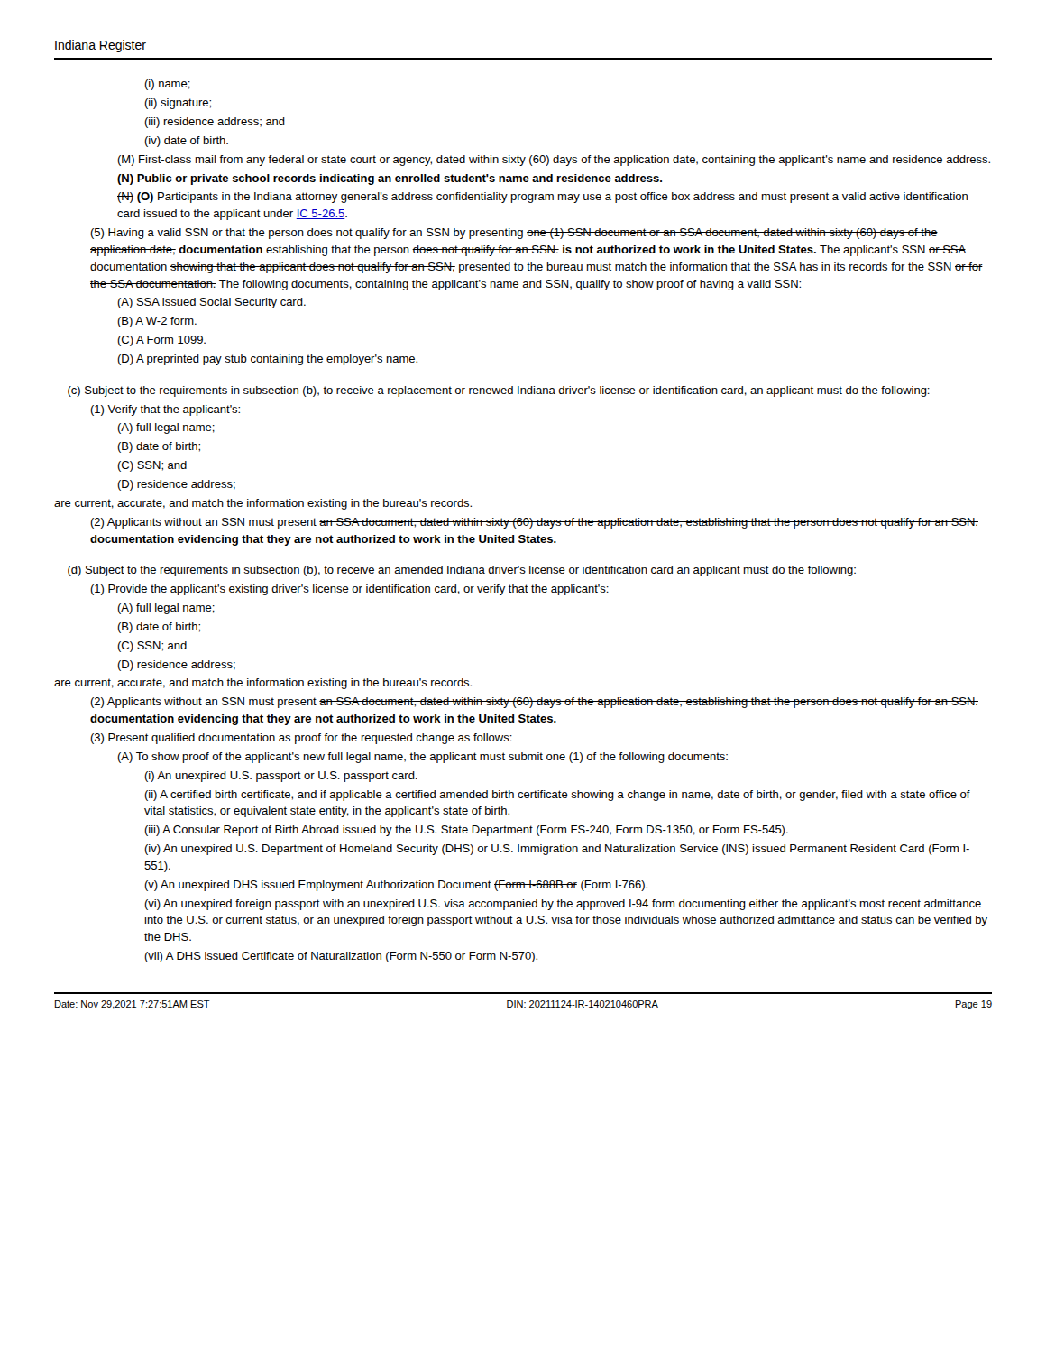Indiana Register
(i) name;
(ii) signature;
(iii) residence address; and
(iv) date of birth.
(M) First-class mail from any federal or state court or agency, dated within sixty (60) days of the application date, containing the applicant's name and residence address.
(N) Public or private school records indicating an enrolled student's name and residence address.
(N) (O) Participants in the Indiana attorney general's address confidentiality program may use a post office box address and must present a valid active identification card issued to the applicant under IC 5-26.5.
(5) Having a valid SSN or that the person does not qualify for an SSN by presenting one (1) SSN document or an SSA document, dated within sixty (60) days of the application date, documentation establishing that the person does not qualify for an SSN. is not authorized to work in the United States. The applicant's SSN or SSA documentation showing that the applicant does not qualify for an SSN, presented to the bureau must match the information that the SSA has in its records for the SSN or for the SSA documentation. The following documents, containing the applicant's name and SSN, qualify to show proof of having a valid SSN:
(A) SSA issued Social Security card.
(B) A W-2 form.
(C) A Form 1099.
(D) A preprinted pay stub containing the employer's name.
(c) Subject to the requirements in subsection (b), to receive a replacement or renewed Indiana driver's license or identification card, an applicant must do the following:
(1) Verify that the applicant's:
(A) full legal name;
(B) date of birth;
(C) SSN; and
(D) residence address;
are current, accurate, and match the information existing in the bureau's records.
(2) Applicants without an SSN must present an SSA document, dated within sixty (60) days of the application date, establishing that the person does not qualify for an SSN. documentation evidencing that they are not authorized to work in the United States.
(d) Subject to the requirements in subsection (b), to receive an amended Indiana driver's license or identification card an applicant must do the following:
(1) Provide the applicant's existing driver's license or identification card, or verify that the applicant's:
(A) full legal name;
(B) date of birth;
(C) SSN; and
(D) residence address;
are current, accurate, and match the information existing in the bureau's records.
(2) Applicants without an SSN must present an SSA document, dated within sixty (60) days of the application date, establishing that the person does not qualify for an SSN. documentation evidencing that they are not authorized to work in the United States.
(3) Present qualified documentation as proof for the requested change as follows:
(A) To show proof of the applicant's new full legal name, the applicant must submit one (1) of the following documents:
(i) An unexpired U.S. passport or U.S. passport card.
(ii) A certified birth certificate, and if applicable a certified amended birth certificate showing a change in name, date of birth, or gender, filed with a state office of vital statistics, or equivalent state entity, in the applicant's state of birth.
(iii) A Consular Report of Birth Abroad issued by the U.S. State Department (Form FS-240, Form DS-1350, or Form FS-545).
(iv) An unexpired U.S. Department of Homeland Security (DHS) or U.S. Immigration and Naturalization Service (INS) issued Permanent Resident Card (Form I-551).
(v) An unexpired DHS issued Employment Authorization Document (Form I-688B or (Form I-766).
(vi) An unexpired foreign passport with an unexpired U.S. visa accompanied by the approved I-94 form documenting either the applicant's most recent admittance into the U.S. or current status, or an unexpired foreign passport without a U.S. visa for those individuals whose authorized admittance and status can be verified by the DHS.
(vii) A DHS issued Certificate of Naturalization (Form N-550 or Form N-570).
Date: Nov 29,2021 7:27:51AM EST DIN: 20211124-IR-140210460PRA Page 19